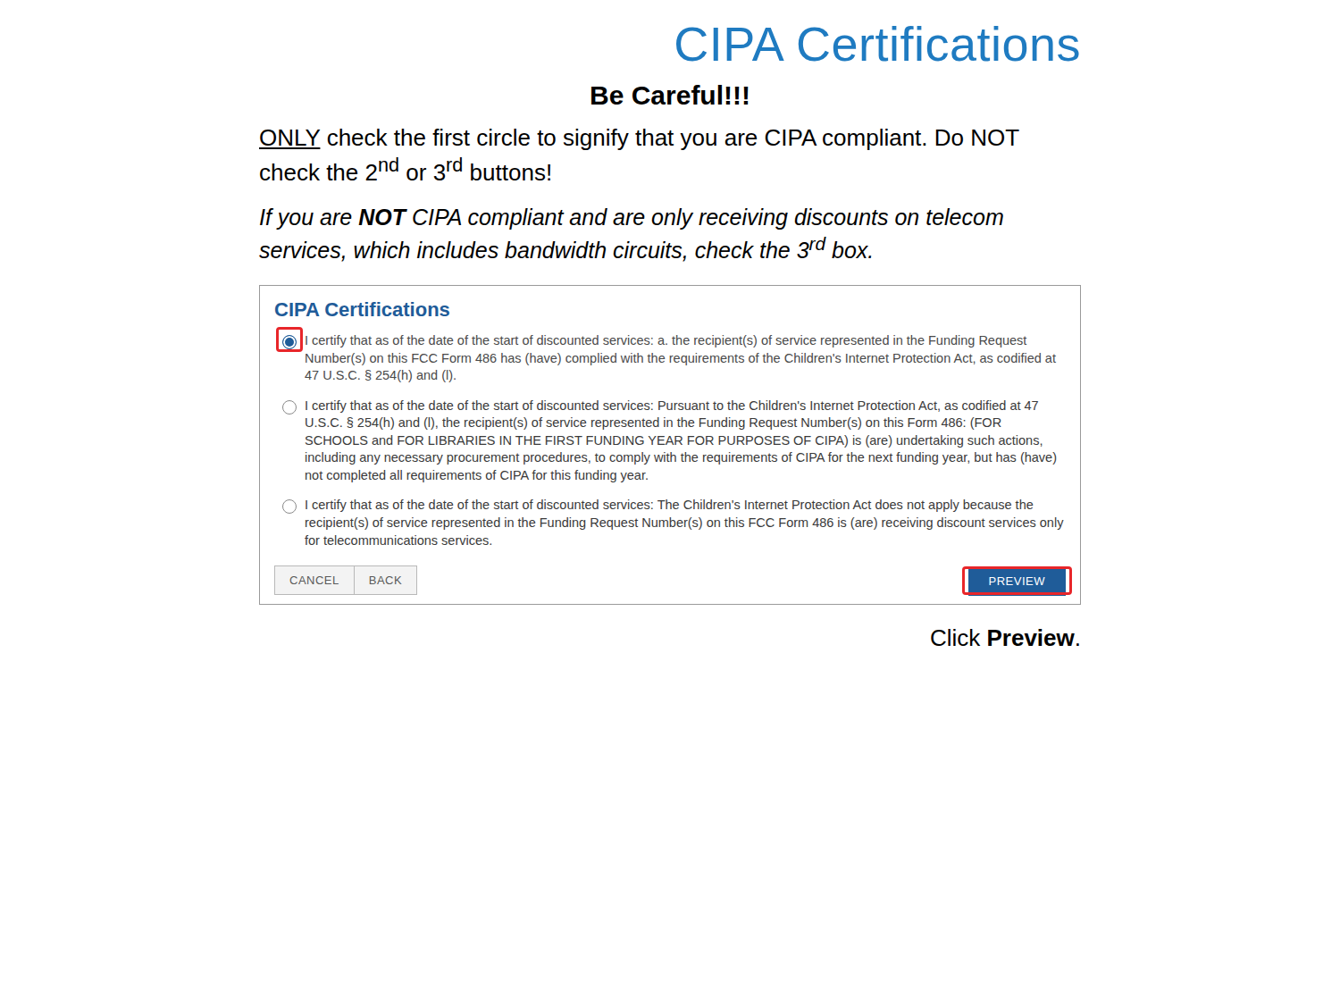CIPA Certifications
Be Careful!!!
ONLY check the first circle to signify that you are CIPA compliant. Do NOT check the 2nd or 3rd buttons!
If you are NOT CIPA compliant and are only receiving discounts on telecom services, which includes bandwidth circuits, check the 3rd box.
CIPA Certifications
I certify that as of the date of the start of discounted services: a. the recipient(s) of service represented in the Funding Request Number(s) on this FCC Form 486 has (have) complied with the requirements of the Children's Internet Protection Act, as codified at 47 U.S.C. § 254(h) and (l).
I certify that as of the date of the start of discounted services: Pursuant to the Children's Internet Protection Act, as codified at 47 U.S.C. § 254(h) and (l), the recipient(s) of service represented in the Funding Request Number(s) on this Form 486: (FOR SCHOOLS and FOR LIBRARIES IN THE FIRST FUNDING YEAR FOR PURPOSES OF CIPA) is (are) undertaking such actions, including any necessary procurement procedures, to comply with the requirements of CIPA for the next funding year, but has (have) not completed all requirements of CIPA for this funding year.
I certify that as of the date of the start of discounted services: The Children's Internet Protection Act does not apply because the recipient(s) of service represented in the Funding Request Number(s) on this FCC Form 486 is (are) receiving discount services only for telecommunications services.
Cancel Back
Preview
Click Preview.